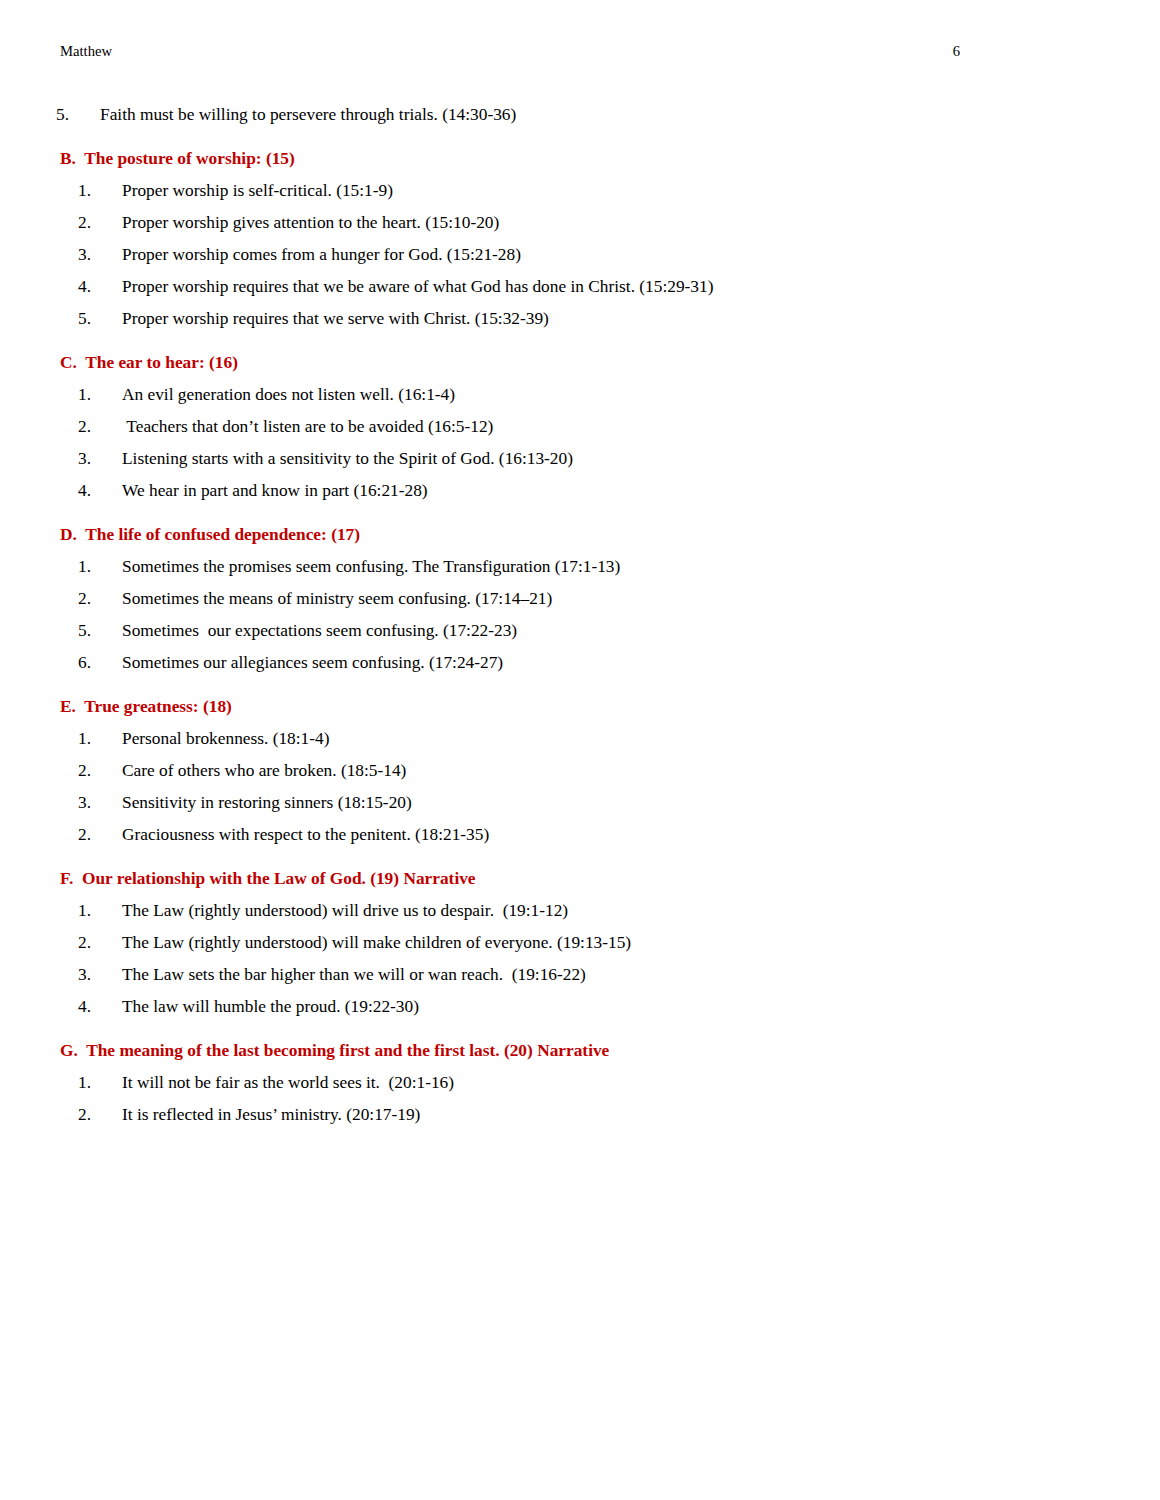Matthew 6
5. Faith must be willing to persevere through trials. (14:30-36)
B. The posture of worship: (15)
1. Proper worship is self-critical. (15:1-9)
2. Proper worship gives attention to the heart. (15:10-20)
3. Proper worship comes from a hunger for God. (15:21-28)
4. Proper worship requires that we be aware of what God has done in Christ. (15:29-31)
5. Proper worship requires that we serve with Christ. (15:32-39)
C. The ear to hear: (16)
1. An evil generation does not listen well. (16:1-4)
2. Teachers that don’t listen are to be avoided (16:5-12)
3. Listening starts with a sensitivity to the Spirit of God. (16:13-20)
4. We hear in part and know in part (16:21-28)
D. The life of confused dependence: (17)
1. Sometimes the promises seem confusing. The Transfiguration (17:1-13)
2. Sometimes the means of ministry seem confusing. (17:14–21)
5. Sometimes our expectations seem confusing. (17:22-23)
6. Sometimes our allegiances seem confusing. (17:24-27)
E. True greatness: (18)
1. Personal brokenness. (18:1-4)
2. Care of others who are broken. (18:5-14)
3. Sensitivity in restoring sinners (18:15-20)
2. Graciousness with respect to the penitent. (18:21-35)
F. Our relationship with the Law of God. (19) Narrative
1. The Law (rightly understood) will drive us to despair. (19:1-12)
2. The Law (rightly understood) will make children of everyone. (19:13-15)
3. The Law sets the bar higher than we will or wan reach. (19:16-22)
4. The law will humble the proud. (19:22-30)
G. The meaning of the last becoming first and the first last. (20) Narrative
1. It will not be fair as the world sees it. (20:1-16)
2. It is reflected in Jesus’ ministry. (20:17-19)